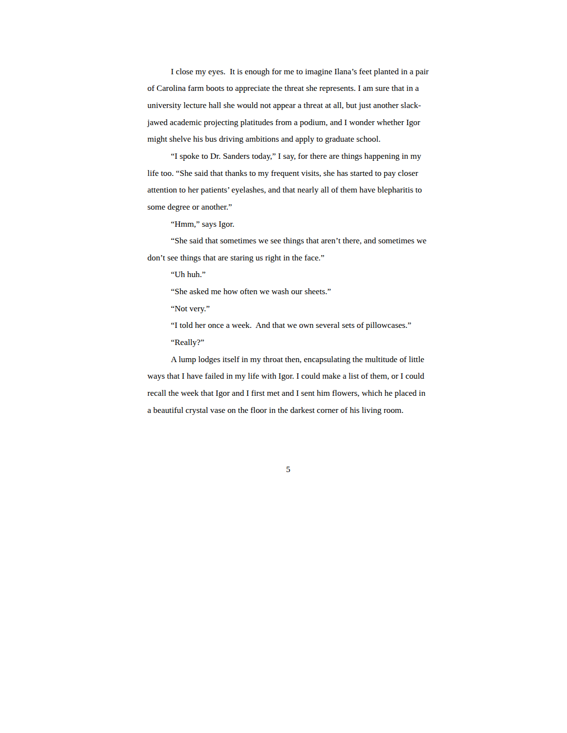I close my eyes. It is enough for me to imagine Ilana’s feet planted in a pair of Carolina farm boots to appreciate the threat she represents. I am sure that in a university lecture hall she would not appear a threat at all, but just another slack-jawed academic projecting platitudes from a podium, and I wonder whether Igor might shelve his bus driving ambitions and apply to graduate school.
“I spoke to Dr. Sanders today,” I say, for there are things happening in my life too. “She said that thanks to my frequent visits, she has started to pay closer attention to her patients’ eyelashes, and that nearly all of them have blepharitis to some degree or another.”
“Hmm,” says Igor.
“She said that sometimes we see things that aren’t there, and sometimes we don’t see things that are staring us right in the face.”
“Uh huh.”
“She asked me how often we wash our sheets.”
“Not very.”
“I told her once a week. And that we own several sets of pillowcases.”
“Really?”
A lump lodges itself in my throat then, encapsulating the multitude of little ways that I have failed in my life with Igor. I could make a list of them, or I could recall the week that Igor and I first met and I sent him flowers, which he placed in a beautiful crystal vase on the floor in the darkest corner of his living room.
5